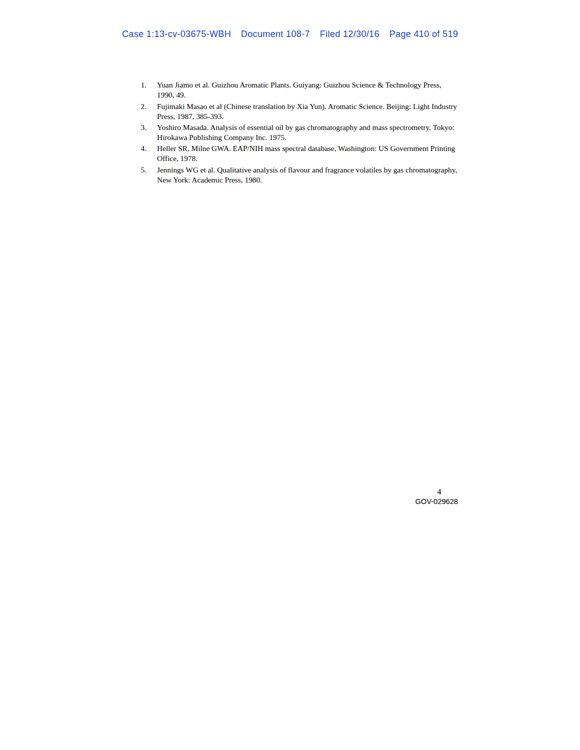Case 1:13-cv-03675-WBH Document 108-7 Filed 12/30/16 Page 410 of 519
Yuan Jiamo et al. Guizhou Aromatic Plants. Guiyang: Guizhou Science & Technology Press, 1990, 49.
Fujimaki Masao et al (Chinese translation by Xia Yun). Aromatic Science. Beijing: Light Industry Press, 1987, 385-393.
Yoshiro Masada. Analysis of essential oil by gas chromatography and mass spectrometry, Tokyo: Hirokawa Publishing Company Inc. 1975.
Heller SR, Milne GWA. EAP/NIH mass spectral database, Washington: US Government Printing Office, 1978.
Jennings WG et al. Qualitative analysis of flavour and fragrance volatiles by gas chromatography, New York: Academic Press, 1980.
4 GOV-029628